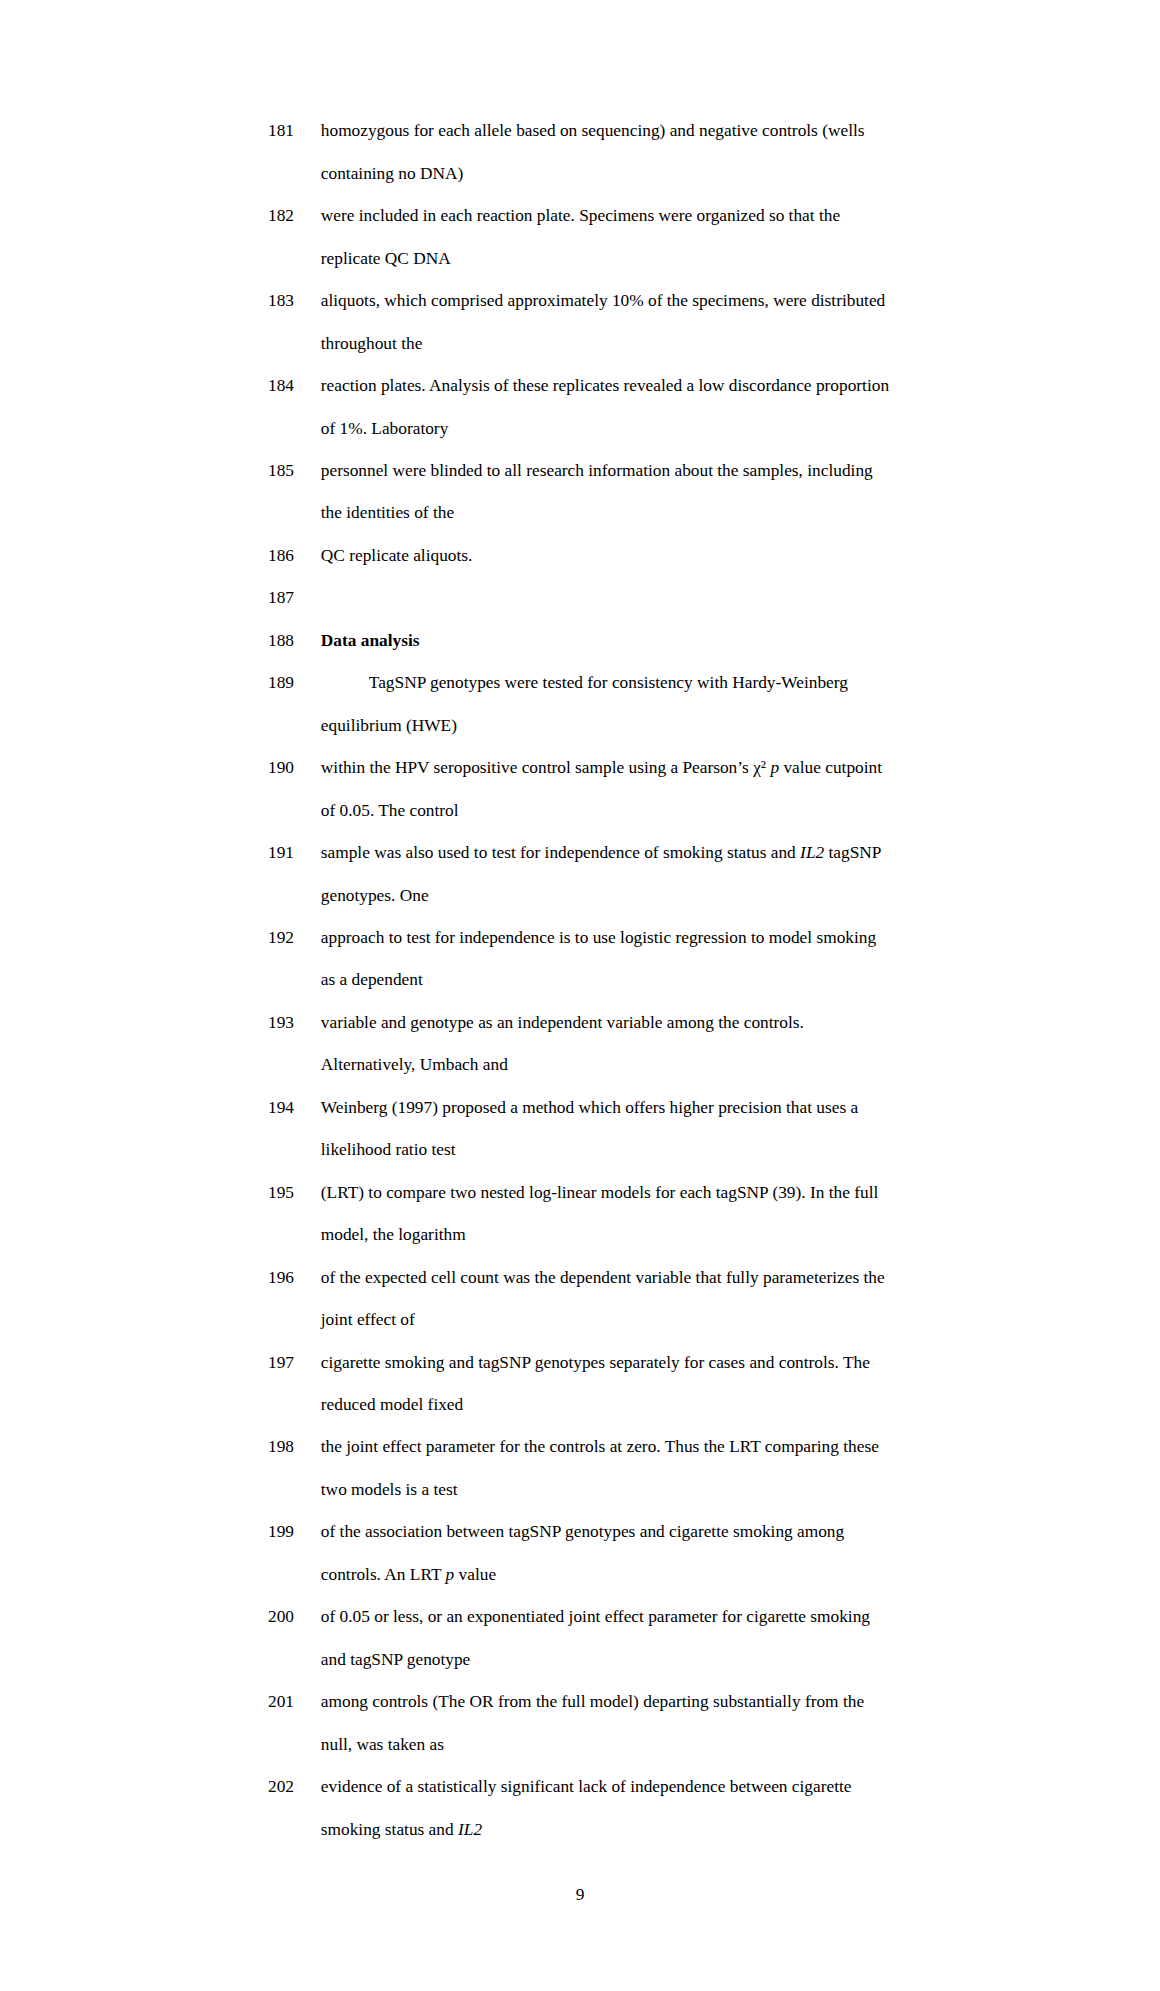181 homozygous for each allele based on sequencing) and negative controls (wells containing no DNA)
182 were included in each reaction plate. Specimens were organized so that the replicate QC DNA
183 aliquots, which comprised approximately 10% of the specimens, were distributed throughout the
184 reaction plates. Analysis of these replicates revealed a low discordance proportion of 1%. Laboratory
185 personnel were blinded to all research information about the samples, including the identities of the
186 QC replicate aliquots.
187
188 Data analysis
189 TagSNP genotypes were tested for consistency with Hardy-Weinberg equilibrium (HWE)
190 within the HPV seropositive control sample using a Pearson’s χ² p value cutpoint of 0.05. The control
191 sample was also used to test for independence of smoking status and IL2 tagSNP genotypes. One
192 approach to test for independence is to use logistic regression to model smoking as a dependent
193 variable and genotype as an independent variable among the controls. Alternatively, Umbach and
194 Weinberg (1997) proposed a method which offers higher precision that uses a likelihood ratio test
195(LRT) to compare two nested log-linear models for each tagSNP (39). In the full model, the logarithm
196 of the expected cell count was the dependent variable that fully parameterizes the joint effect of
197 cigarette smoking and tagSNP genotypes separately for cases and controls. The reduced model fixed
198 the joint effect parameter for the controls at zero. Thus the LRT comparing these two models is a test
199 of the association between tagSNP genotypes and cigarette smoking among controls. An LRT p value
200 of 0.05 or less, or an exponentiated joint effect parameter for cigarette smoking and tagSNP genotype
201 among controls (The OR from the full model) departing substantially from the null, was taken as
202 evidence of a statistically significant lack of independence between cigarette smoking status and IL2
9